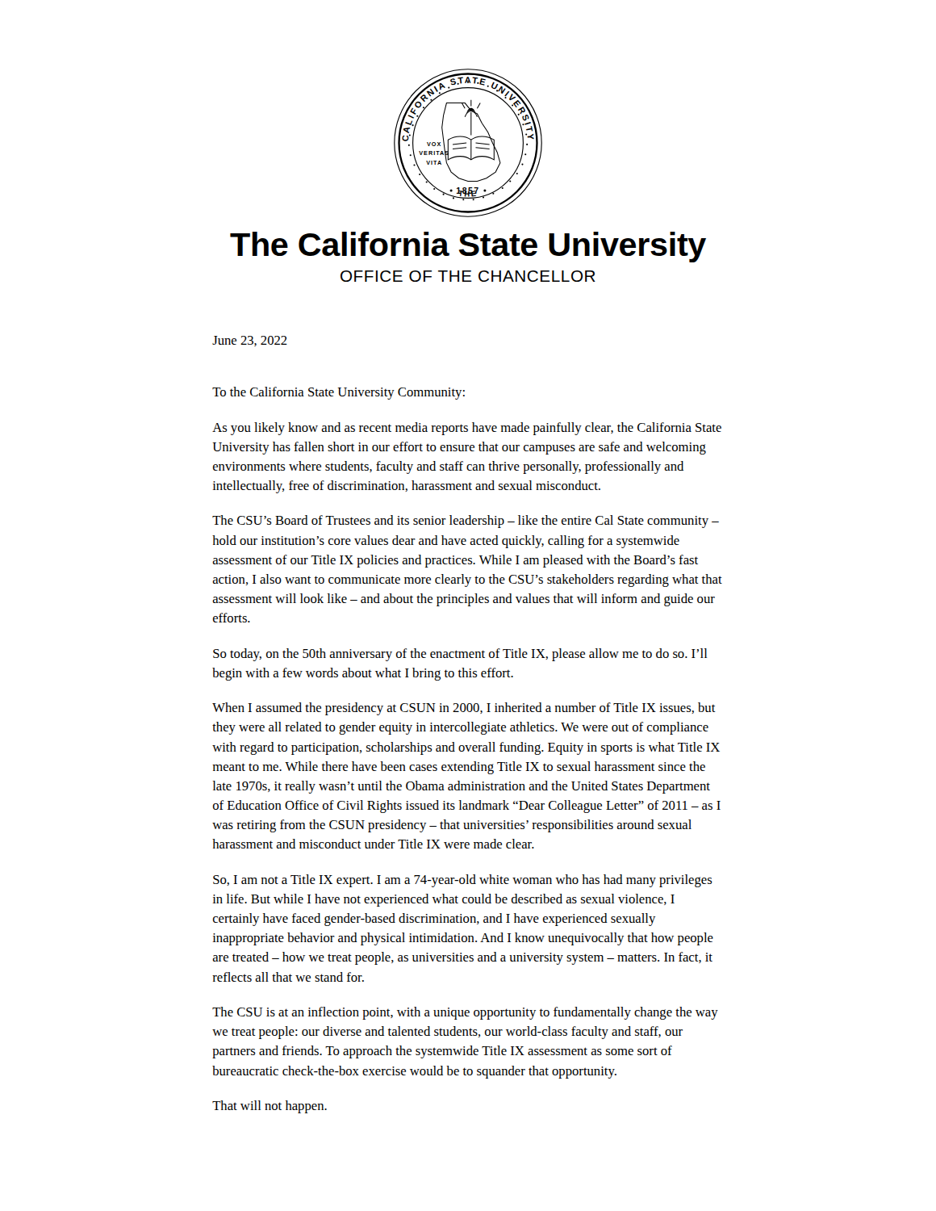CALIFORNIA STATE UNIVERSITY THE VOX VERITAS VITA 1857
The California State University
OFFICE OF THE CHANCELLOR
June 23, 2022
To the California State University Community:
As you likely know and as recent media reports have made painfully clear, the California State University has fallen short in our effort to ensure that our campuses are safe and welcoming environments where students, faculty and staff can thrive personally, professionally and intellectually, free of discrimination, harassment and sexual misconduct.
The CSU’s Board of Trustees and its senior leadership – like the entire Cal State community – hold our institution’s core values dear and have acted quickly, calling for a systemwide assessment of our Title IX policies and practices. While I am pleased with the Board’s fast action, I also want to communicate more clearly to the CSU’s stakeholders regarding what that assessment will look like – and about the principles and values that will inform and guide our efforts.
So today, on the 50th anniversary of the enactment of Title IX, please allow me to do so. I’ll begin with a few words about what I bring to this effort.
When I assumed the presidency at CSUN in 2000, I inherited a number of Title IX issues, but they were all related to gender equity in intercollegiate athletics. We were out of compliance with regard to participation, scholarships and overall funding. Equity in sports is what Title IX meant to me. While there have been cases extending Title IX to sexual harassment since the late 1970s, it really wasn’t until the Obama administration and the United States Department of Education Office of Civil Rights issued its landmark “Dear Colleague Letter” of 2011 – as I was retiring from the CSUN presidency – that universities’ responsibilities around sexual harassment and misconduct under Title IX were made clear.
So, I am not a Title IX expert. I am a 74-year-old white woman who has had many privileges in life. But while I have not experienced what could be described as sexual violence, I certainly have faced gender-based discrimination, and I have experienced sexually inappropriate behavior and physical intimidation. And I know unequivocally that how people are treated – how we treat people, as universities and a university system – matters. In fact, it reflects all that we stand for.
The CSU is at an inflection point, with a unique opportunity to fundamentally change the way we treat people: our diverse and talented students, our world-class faculty and staff, our partners and friends. To approach the systemwide Title IX assessment as some sort of bureaucratic check-the-box exercise would be to squander that opportunity.
That will not happen.